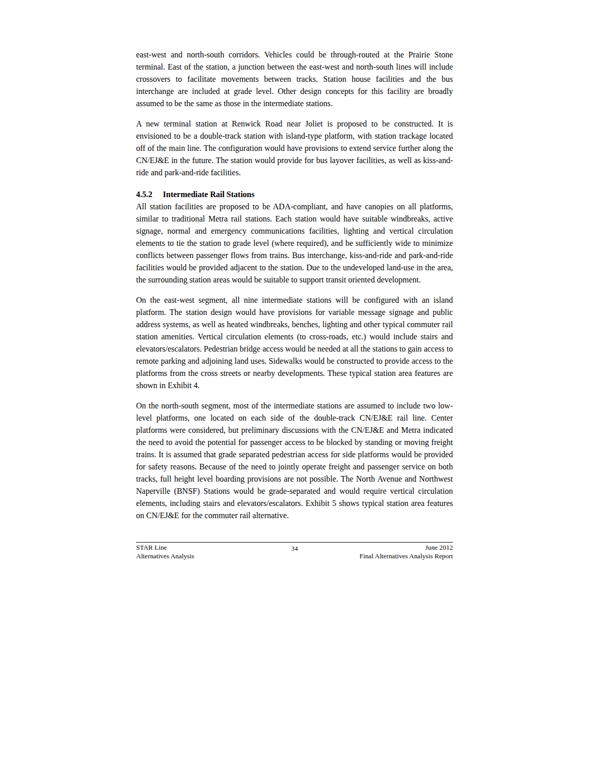east-west and north-south corridors. Vehicles could be through-routed at the Prairie Stone terminal. East of the station, a junction between the east-west and north-south lines will include crossovers to facilitate movements between tracks. Station house facilities and the bus interchange are included at grade level. Other design concepts for this facility are broadly assumed to be the same as those in the intermediate stations.
A new terminal station at Renwick Road near Joliet is proposed to be constructed. It is envisioned to be a double-track station with island-type platform, with station trackage located off of the main line. The configuration would have provisions to extend service further along the CN/EJ&E in the future. The station would provide for bus layover facilities, as well as kiss-and-ride and park-and-ride facilities.
4.5.2 Intermediate Rail Stations
All station facilities are proposed to be ADA-compliant, and have canopies on all platforms, similar to traditional Metra rail stations. Each station would have suitable windbreaks, active signage, normal and emergency communications facilities, lighting and vertical circulation elements to tie the station to grade level (where required), and be sufficiently wide to minimize conflicts between passenger flows from trains. Bus interchange, kiss-and-ride and park-and-ride facilities would be provided adjacent to the station. Due to the undeveloped land-use in the area, the surrounding station areas would be suitable to support transit oriented development.
On the east-west segment, all nine intermediate stations will be configured with an island platform. The station design would have provisions for variable message signage and public address systems, as well as heated windbreaks, benches, lighting and other typical commuter rail station amenities. Vertical circulation elements (to cross-roads, etc.) would include stairs and elevators/escalators. Pedestrian bridge access would be needed at all the stations to gain access to remote parking and adjoining land uses. Sidewalks would be constructed to provide access to the platforms from the cross streets or nearby developments. These typical station area features are shown in Exhibit 4.
On the north-south segment, most of the intermediate stations are assumed to include two low-level platforms, one located on each side of the double-track CN/EJ&E rail line. Center platforms were considered, but preliminary discussions with the CN/EJ&E and Metra indicated the need to avoid the potential for passenger access to be blocked by standing or moving freight trains. It is assumed that grade separated pedestrian access for side platforms would be provided for safety reasons. Because of the need to jointly operate freight and passenger service on both tracks, full height level boarding provisions are not possible. The North Avenue and Northwest Naperville (BNSF) Stations would be grade-separated and would require vertical circulation elements, including stairs and elevators/escalators. Exhibit 5 shows typical station area features on CN/EJ&E for the commuter rail alternative.
STAR Line
Alternatives Analysis
34
June 2012
Final Alternatives Analysis Report